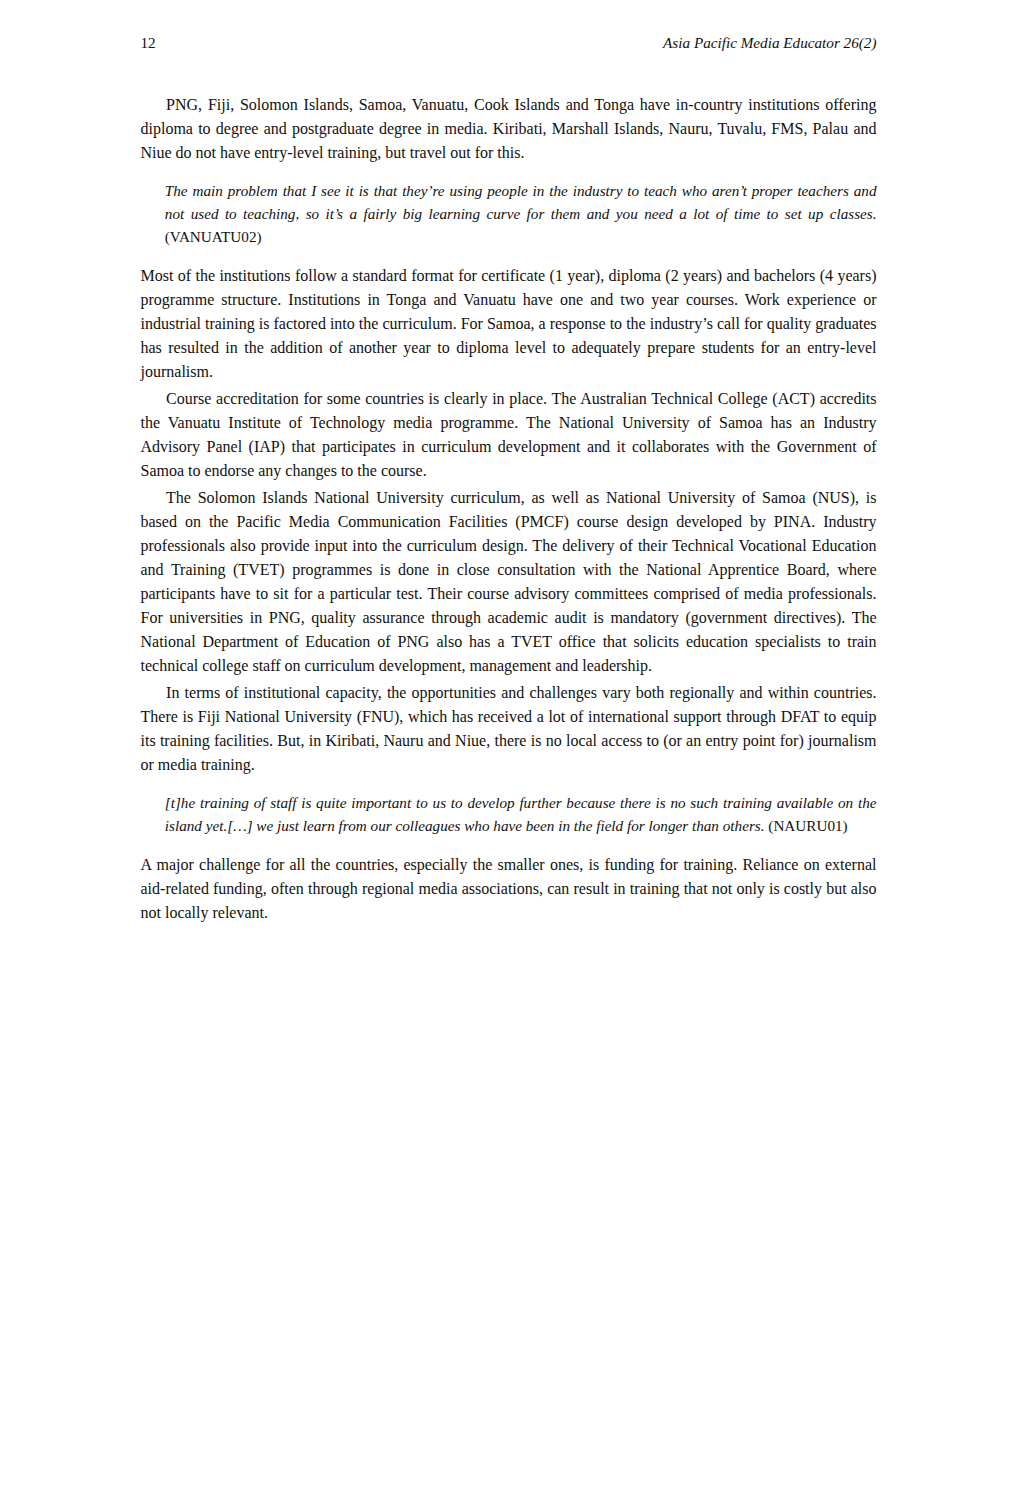12 Asia Pacific Media Educator 26(2)
PNG, Fiji, Solomon Islands, Samoa, Vanuatu, Cook Islands and Tonga have in-country institutions offering diploma to degree and postgraduate degree in media. Kiribati, Marshall Islands, Nauru, Tuvalu, FMS, Palau and Niue do not have entry-level training, but travel out for this.
The main problem that I see it is that they’re using people in the industry to teach who aren’t proper teachers and not used to teaching, so it’s a fairly big learning curve for them and you need a lot of time to set up classes. (VANUATU02)
Most of the institutions follow a standard format for certificate (1 year), diploma (2 years) and bachelors (4 years) programme structure. Institutions in Tonga and Vanuatu have one and two year courses. Work experience or industrial training is factored into the curriculum. For Samoa, a response to the industry’s call for quality graduates has resulted in the addition of another year to diploma level to adequately prepare students for an entry-level journalism.
Course accreditation for some countries is clearly in place. The Australian Technical College (ACT) accredits the Vanuatu Institute of Technology media programme. The National University of Samoa has an Industry Advisory Panel (IAP) that participates in curriculum development and it collaborates with the Government of Samoa to endorse any changes to the course.
The Solomon Islands National University curriculum, as well as National University of Samoa (NUS), is based on the Pacific Media Communication Facilities (PMCF) course design developed by PINA. Industry professionals also provide input into the curriculum design. The delivery of their Technical Vocational Education and Training (TVET) programmes is done in close consultation with the National Apprentice Board, where participants have to sit for a particular test. Their course advisory committees comprised of media professionals. For universities in PNG, quality assurance through academic audit is mandatory (government directives). The National Department of Education of PNG also has a TVET office that solicits education specialists to train technical college staff on curriculum development, management and leadership.
In terms of institutional capacity, the opportunities and challenges vary both regionally and within countries. There is Fiji National University (FNU), which has received a lot of international support through DFAT to equip its training facilities. But, in Kiribati, Nauru and Niue, there is no local access to (or an entry point for) journalism or media training.
[t]he training of staff is quite important to us to develop further because there is no such training available on the island yet.[…] we just learn from our colleagues who have been in the field for longer than others. (NAURU01)
A major challenge for all the countries, especially the smaller ones, is funding for training. Reliance on external aid-related funding, often through regional media associations, can result in training that not only is costly but also not locally relevant.